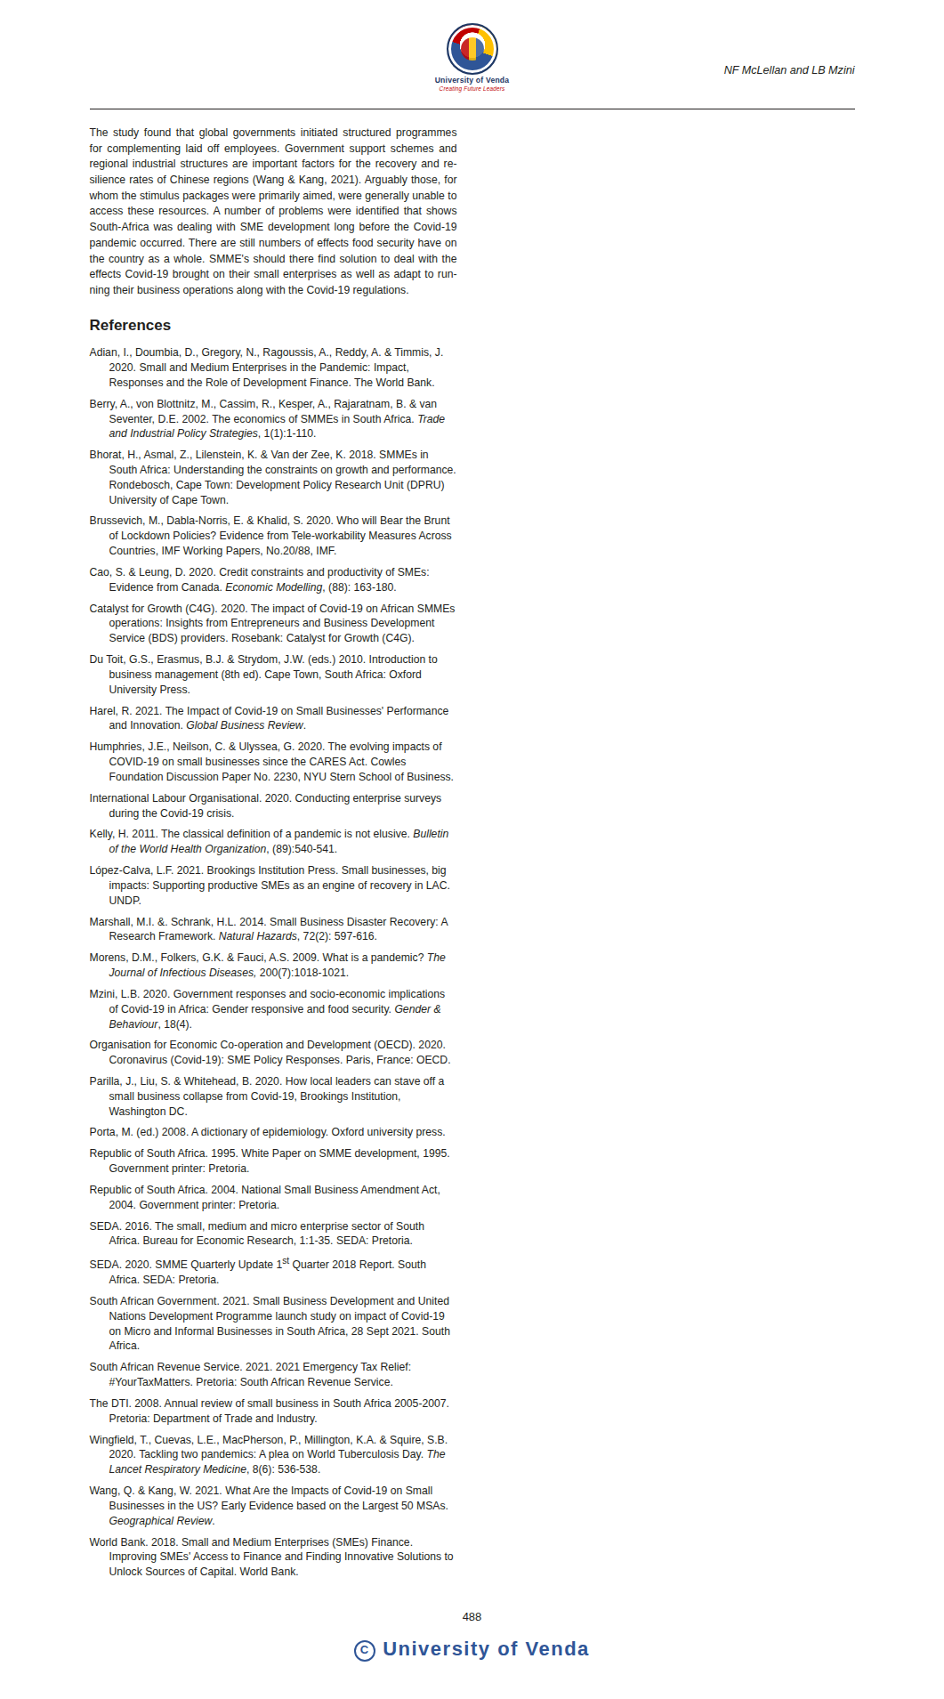University of Venda
Creating Future Leaders
NF McLellan and LB Mzini
The study found that global governments initiated structured programmes for complementing laid off employees. Government support schemes and regional industrial structures are important factors for the recovery and resilience rates of Chinese regions (Wang & Kang, 2021). Arguably those, for whom the stimulus packages were primarily aimed, were generally unable to access these resources. A number of problems were identified that shows South-Africa was dealing with SME development long before the Covid-19 pandemic occurred. There are still numbers of effects food security have on the country as a whole. SMME's should there find solution to deal with the effects Covid-19 brought on their small enterprises as well as adapt to running their business operations along with the Covid-19 regulations.
References
Adian, I., Doumbia, D., Gregory, N., Ragoussis, A., Reddy, A. & Timmis, J. 2020. Small and Medium Enterprises in the Pandemic: Impact, Responses and the Role of Development Finance. The World Bank.
Berry, A., von Blottnitz, M., Cassim, R., Kesper, A., Rajaratnam, B. & van Seventer, D.E. 2002. The economics of SMMEs in South Africa. Trade and Industrial Policy Strategies, 1(1):1-110.
Bhorat, H., Asmal, Z., Lilenstein, K. & Van der Zee, K. 2018. SMMEs in South Africa: Understanding the constraints on growth and performance. Rondebosch, Cape Town: Development Policy Research Unit (DPRU) University of Cape Town.
Brussevich, M., Dabla-Norris, E. & Khalid, S. 2020. Who will Bear the Brunt of Lockdown Policies? Evidence from Tele-workability Measures Across Countries, IMF Working Papers, No.20/88, IMF.
Cao, S. & Leung, D. 2020. Credit constraints and productivity of SMEs: Evidence from Canada. Economic Modelling, (88): 163-180.
Catalyst for Growth (C4G). 2020. The impact of Covid-19 on African SMMEs operations: Insights from Entrepreneurs and Business Development Service (BDS) providers. Rosebank: Catalyst for Growth (C4G).
Du Toit, G.S., Erasmus, B.J. & Strydom, J.W. (eds.) 2010. Introduction to business management (8th ed). Cape Town, South Africa: Oxford University Press.
Harel, R. 2021. The Impact of Covid-19 on Small Businesses' Performance and Innovation. Global Business Review.
Humphries, J.E., Neilson, C. & Ulyssea, G. 2020. The evolving impacts of COVID-19 on small businesses since the CARES Act. Cowles Foundation Discussion Paper No. 2230, NYU Stern School of Business.
International Labour Organisational. 2020. Conducting enterprise surveys during the Covid-19 crisis.
Kelly, H. 2011. The classical definition of a pandemic is not elusive. Bulletin of the World Health Organization, (89):540-541.
López-Calva, L.F. 2021. Brookings Institution Press. Small businesses, big impacts: Supporting productive SMEs as an engine of recovery in LAC. UNDP.
Marshall, M.I. &. Schrank, H.L. 2014. Small Business Disaster Recovery: A Research Framework. Natural Hazards, 72(2): 597-616.
Morens, D.M., Folkers, G.K. & Fauci, A.S. 2009. What is a pandemic? The Journal of Infectious Diseases, 200(7):1018-1021.
Mzini, L.B. 2020. Government responses and socio-economic implications of Covid-19 in Africa: Gender responsive and food security. Gender & Behaviour, 18(4).
Organisation for Economic Co-operation and Development (OECD). 2020. Coronavirus (Covid-19): SME Policy Responses. Paris, France: OECD.
Parilla, J., Liu, S. & Whitehead, B. 2020. How local leaders can stave off a small business collapse from Covid-19, Brookings Institution, Washington DC.
Porta, M. (ed.) 2008. A dictionary of epidemiology. Oxford university press.
Republic of South Africa. 1995. White Paper on SMME development, 1995. Government printer: Pretoria.
Republic of South Africa. 2004. National Small Business Amendment Act, 2004. Government printer: Pretoria.
SEDA. 2016. The small, medium and micro enterprise sector of South Africa. Bureau for Economic Research, 1:1-35. SEDA: Pretoria.
SEDA. 2020. SMME Quarterly Update 1st Quarter 2018 Report. South Africa. SEDA: Pretoria.
South African Government. 2021. Small Business Development and United Nations Development Programme launch study on impact of Covid-19 on Micro and Informal Businesses in South Africa, 28 Sept 2021. South Africa.
South African Revenue Service. 2021. 2021 Emergency Tax Relief: #YourTaxMatters. Pretoria: South African Revenue Service.
The DTI. 2008. Annual review of small business in South Africa 2005-2007. Pretoria: Department of Trade and Industry.
Wingfield, T., Cuevas, L.E., MacPherson, P., Millington, K.A. & Squire, S.B. 2020. Tackling two pandemics: A plea on World Tuberculosis Day. The Lancet Respiratory Medicine, 8(6): 536-538.
Wang, Q. & Kang, W. 2021. What Are the Impacts of Covid-19 on Small Businesses in the US? Early Evidence based on the Largest 50 MSAs. Geographical Review.
World Bank. 2018. Small and Medium Enterprises (SMEs) Finance. Improving SMEs' Access to Finance and Finding Innovative Solutions to Unlock Sources of Capital. World Bank.
488
CUniversity of Venda